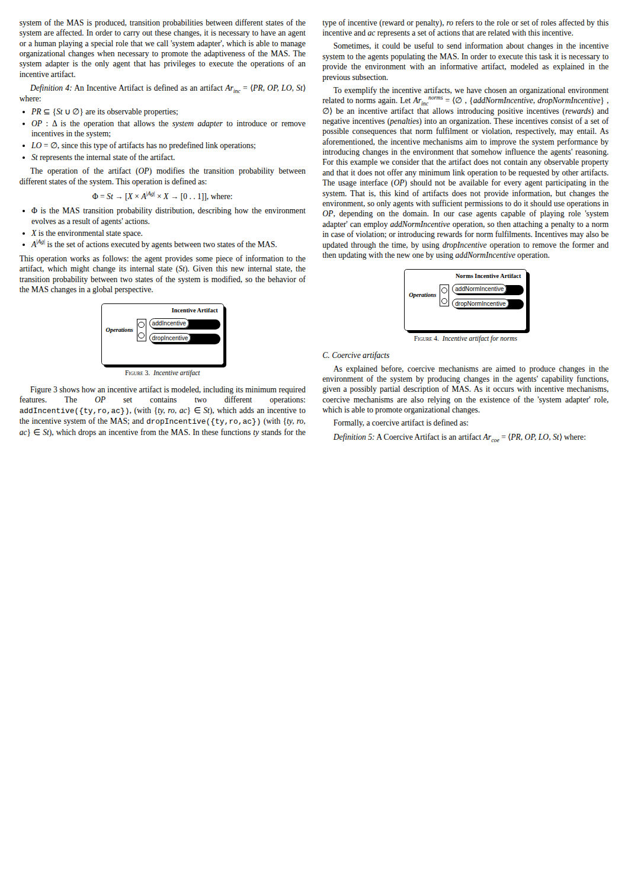system of the MAS is produced, transition probabilities between different states of the system are affected. In order to carry out these changes, it is necessary to have an agent or a human playing a special role that we call 'system adapter', which is able to manage organizational changes when necessary to promote the adaptiveness of the MAS. The system adapter is the only agent that has privileges to execute the operations of an incentive artifact.
Definition 4: An Incentive Artifact is defined as an artifact Arinc = ⟨PR, OP, LO, St⟩ where:
PR ⊆ {St ∪ ∅} are its observable properties;
OP : Δ is the operation that allows the system adapter to introduce or remove incentives in the system;
LO = ∅, since this type of artifacts has no predefined link operations;
St represents the internal state of the artifact.
The operation of the artifact (OP) modifies the transition probability between different states of the system. This operation is defined as:
Φ = St → [X × A|Ag| × X → [0 . . 1]], where:
Φ is the MAS transition probability distribution, describing how the environment evolves as a result of agents' actions.
X is the environmental state space.
A|Ag| is the set of actions executed by agents between two states of the MAS.
This operation works as follows: the agent provides some piece of information to the artifact, which might change its internal state (St). Given this new internal state, the transition probability between two states of the system is modified, so the behavior of the MAS changes in a global perspective.
Incentive Artifact
Operations
addIncentive dropIncentive
Figure 3. Incentive artifact
Figure 3 shows how an incentive artifact is modeled, including its minimum required features. The OP set contains two different operations: addIncentive({ty,ro,ac}), (with {ty, ro, ac} ∈ St), which adds an incentive to the incentive system of the MAS; and dropIncentive({ty,ro,ac}) (with {ty, ro, ac} ∈ St), which drops an incentive from the MAS. In these functions ty stands for the type of incentive (reward or penalty), ro refers to the role or set of roles affected by this incentive and ac represents a set of actions that are related with this incentive.
Sometimes, it could be useful to send information about changes in the incentive system to the agents populating the MAS. In order to execute this task it is necessary to provide the environment with an informative artifact, modeled as explained in the previous subsection.
To exemplify the incentive artifacts, we have chosen an organizational environment related to norms again. Let Arincnorms = ⟨∅ , {addNormIncentive, dropNormIncentive} , ∅⟩ be an incentive artifact that allows introducing positive incentives (rewards) and negative incentives (penalties) into an organization. These incentives consist of a set of possible consequences that norm fulfilment or violation, respectively, may entail. As aforementioned, the incentive mechanisms aim to improve the system performance by introducing changes in the environment that somehow influence the agents' reasoning. For this example we consider that the artifact does not contain any observable property and that it does not offer any minimum link operation to be requested by other artifacts. The usage interface (OP) should not be available for every agent participating in the system. That is, this kind of artifacts does not provide information, but changes the environment, so only agents with sufficient permissions to do it should use operations in OP, depending on the domain. In our case agents capable of playing role 'system adapter' can employ addNormIncentive operation, so then attaching a penalty to a norm in case of violation; or introducing rewards for norm fulfilments. Incentives may also be updated through the time, by using dropIncentive operation to remove the former and then updating with the new one by using addNormIncentive operation.
Norms Incentive Artifact
Operations
addNormIncentive dropNormIncentive
Figure 4. Incentive artifact for norms
C. Coercive artifacts
As explained before, coercive mechanisms are aimed to produce changes in the environment of the system by producing changes in the agents' capability functions, given a possibly partial description of MAS. As it occurs with incentive mechanisms, coercive mechanisms are also relying on the existence of the 'system adapter' role, which is able to promote organizational changes.
Formally, a coercive artifact is defined as:
Definition 5: A Coercive Artifact is an artifact Arcoe = ⟨PR, OP, LO, St⟩ where: